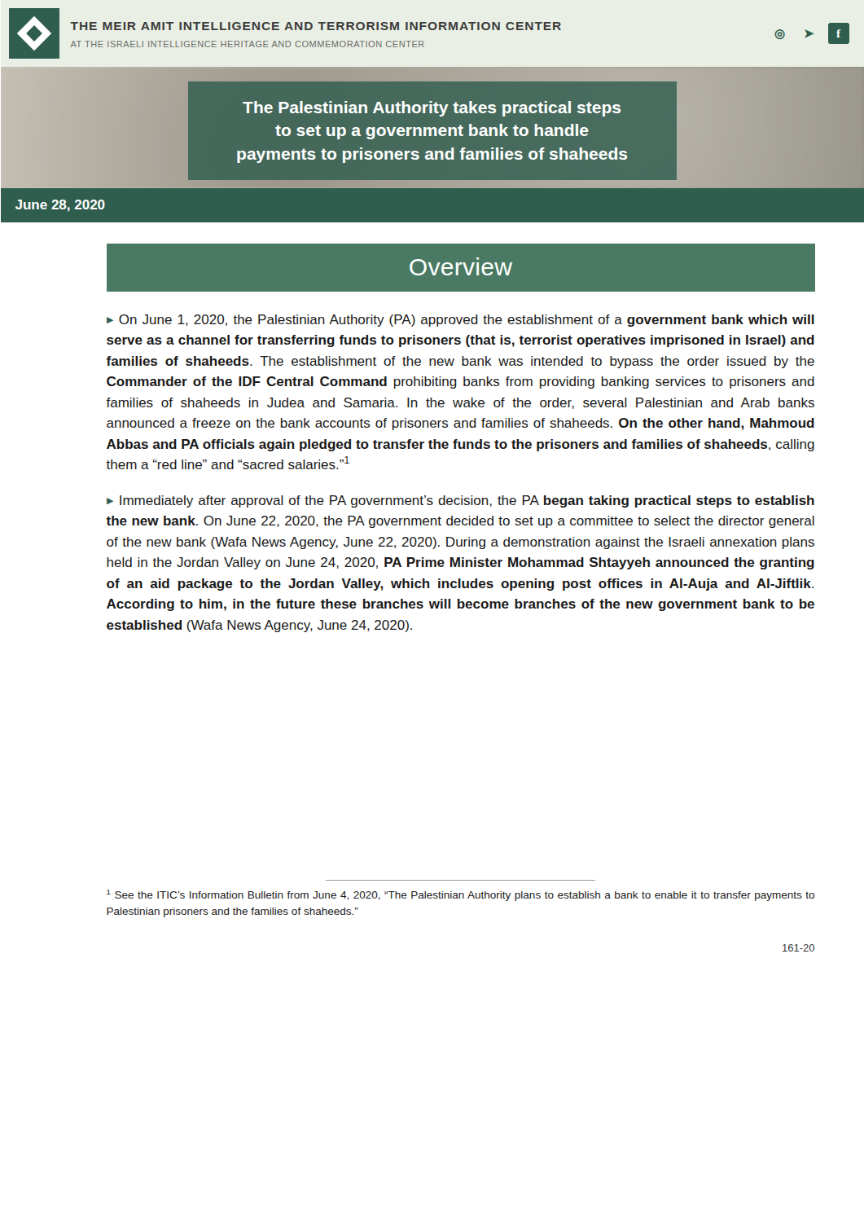The Meir Amit Intelligence and Terrorism Information Center
At the Israeli Intelligence Heritage and Commemoration Center
◎ ➤ f
The Palestinian Authority takes practical steps
to set up a government bank to handle
payments to prisoners and families of shaheeds
June 28, 2020
Overview
On June 1, 2020, the Palestinian Authority (PA) approved the establishment of a government bank which will serve as a channel for transferring funds to prisoners (that is, terrorist operatives imprisoned in Israel) and families of shaheeds. The establishment of the new bank was intended to bypass the order issued by the Commander of the IDF Central Command prohibiting banks from providing banking services to prisoners and families of shaheeds in Judea and Samaria. In the wake of the order, several Palestinian and Arab banks announced a freeze on the bank accounts of prisoners and families of shaheeds. On the other hand, Mahmoud Abbas and PA officials again pledged to transfer the funds to the prisoners and families of shaheeds, calling them a “red line” and “sacred salaries.”1
Immediately after approval of the PA government’s decision, the PA began taking practical steps to establish the new bank. On June 22, 2020, the PA government decided to set up a committee to select the director general of the new bank (Wafa News Agency, June 22, 2020). During a demonstration against the Israeli annexation plans held in the Jordan Valley on June 24, 2020, PA Prime Minister Mohammad Shtayyeh announced the granting of an aid package to the Jordan Valley, which includes opening post offices in Al-Auja and Al-Jiftlik. According to him, in the future these branches will become branches of the new government bank to be established (Wafa News Agency, June 24, 2020).
1 See the ITIC’s Information Bulletin from June 4, 2020, “The Palestinian Authority plans to establish a bank to enable it to transfer payments to Palestinian prisoners and the families of shaheeds.”
161-20